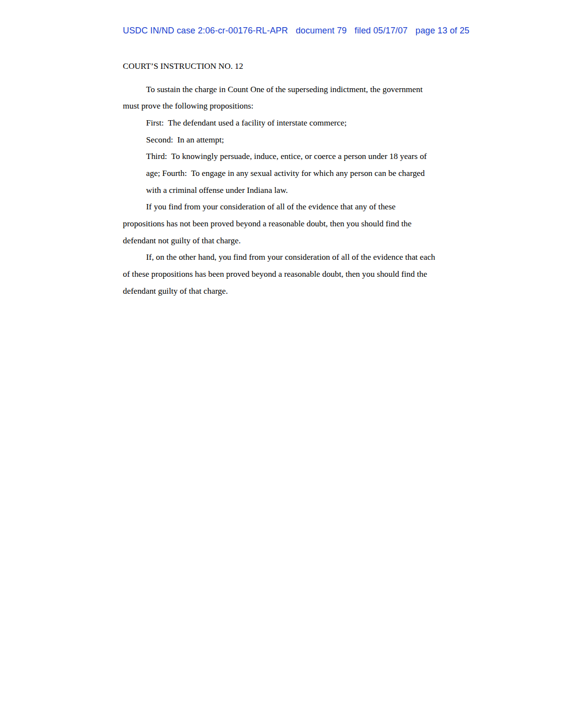USDC IN/ND case 2:06-cr-00176-RL-APR document 79 filed 05/17/07 page 13 of 25
COURT’S INSTRUCTION NO. 12
To sustain the charge in Count One of the superseding indictment, the government must prove the following propositions:
First: The defendant used a facility of interstate commerce;
Second: In an attempt;
Third: To knowingly persuade, induce, entice, or coerce a person under 18 years of age; Fourth: To engage in any sexual activity for which any person can be charged with a criminal offense under Indiana law.
If you find from your consideration of all of the evidence that any of these propositions has not been proved beyond a reasonable doubt, then you should find the defendant not guilty of that charge.
If, on the other hand, you find from your consideration of all of the evidence that each of these propositions has been proved beyond a reasonable doubt, then you should find the defendant guilty of that charge.